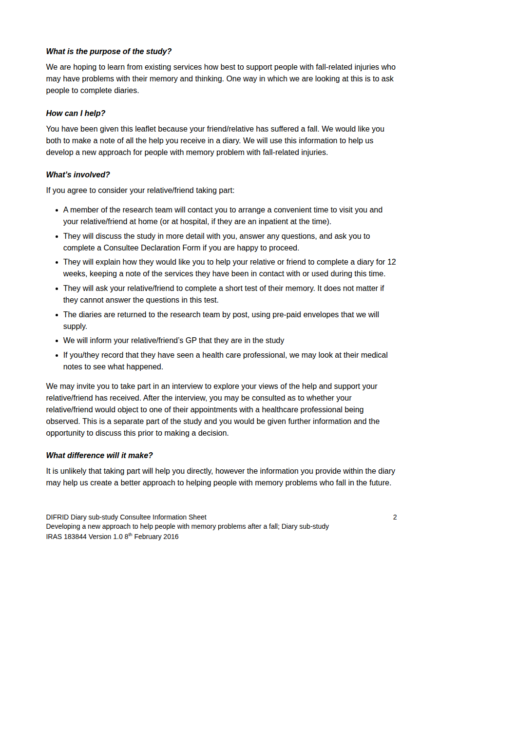What is the purpose of the study?
We are hoping to learn from existing services how best to support people with fall-related injuries who may have problems with their memory and thinking. One way in which we are looking at this is to ask people to complete diaries.
How can I help?
You have been given this leaflet because your friend/relative has suffered a fall. We would like you both to make a note of all the help you receive in a diary. We will use this information to help us develop a new approach for people with memory problem with fall-related injuries.
What’s involved?
If you agree to consider your relative/friend taking part:
A member of the research team will contact you to arrange a convenient time to visit you and your relative/friend at home (or at hospital, if they are an inpatient at the time).
They will discuss the study in more detail with you, answer any questions, and ask you to complete a Consultee Declaration Form if you are happy to proceed.
They will explain how they would like you to help your relative or friend to complete a diary for 12 weeks, keeping a note of the services they have been in contact with or used during this time.
They will ask your relative/friend to complete a short test of their memory. It does not matter if they cannot answer the questions in this test.
The diaries are returned to the research team by post, using pre-paid envelopes that we will supply.
We will inform your relative/friend’s GP that they are in the study
If you/they record that they have seen a health care professional, we may look at their medical notes to see what happened.
We may invite you to take part in an interview to explore your views of the help and support your relative/friend has received. After the interview, you may be consulted as to whether your relative/friend would object to one of their appointments with a healthcare professional being observed. This is a separate part of the study and you would be given further information and the opportunity to discuss this prior to making a decision.
What difference will it make?
It is unlikely that taking part will help you directly, however the information you provide within the diary may help us create a better approach to helping people with memory problems who fall in the future.
2
DIFRID Diary sub-study Consultee Information Sheet
Developing a new approach to help people with memory problems after a fall; Diary sub-study
IRAS 183844 Version 1.0 8th February 2016